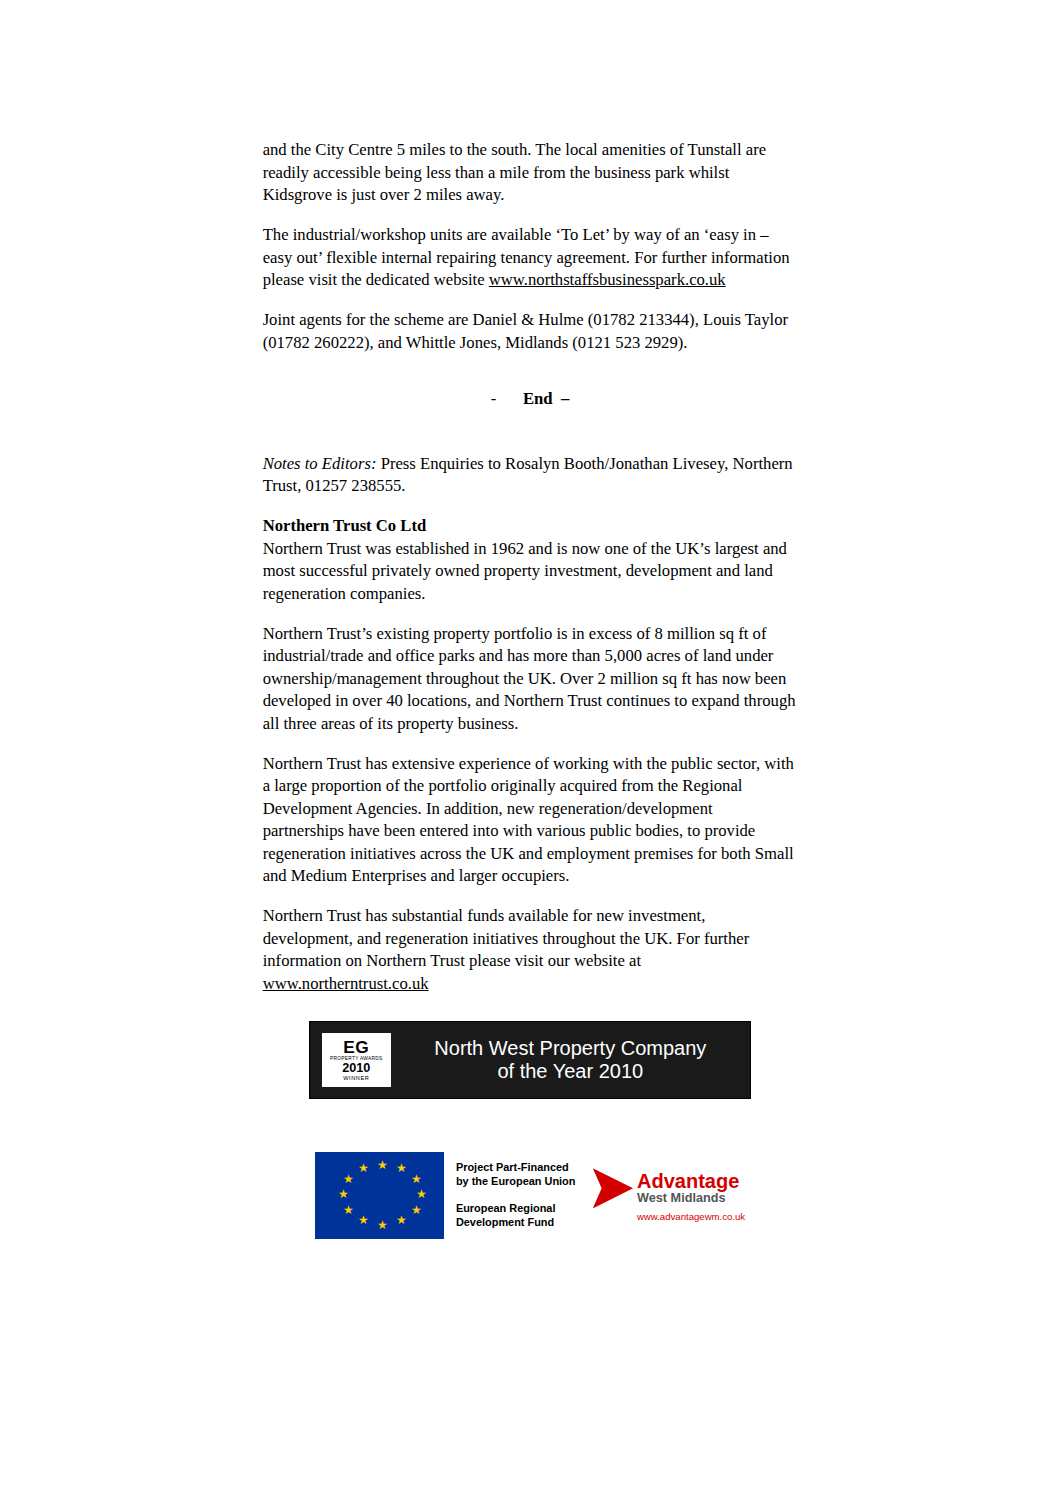and the City Centre 5 miles to the south. The local amenities of Tunstall are readily accessible being less than a mile from the business park whilst Kidsgrove is just over 2 miles away.
The industrial/workshop units are available ‘To Let’ by way of an ‘easy in – easy out’ flexible internal repairing tenancy agreement. For further information please visit the dedicated website www.northstaffsbusinesspark.co.uk
Joint agents for the scheme are Daniel & Hulme (01782 213344), Louis Taylor (01782 260222), and Whittle Jones, Midlands (0121 523 2929).
-End –
Notes to Editors: Press Enquiries to Rosalyn Booth/Jonathan Livesey, Northern Trust, 01257 238555.
Northern Trust Co Ltd
Northern Trust was established in 1962 and is now one of the UK’s largest and most successful privately owned property investment, development and land regeneration companies.
Northern Trust’s existing property portfolio is in excess of 8 million sq ft of industrial/trade and office parks and has more than 5,000 acres of land under ownership/management throughout the UK. Over 2 million sq ft has now been developed in over 40 locations, and Northern Trust continues to expand through all three areas of its property business.
Northern Trust has extensive experience of working with the public sector, with a large proportion of the portfolio originally acquired from the Regional Development Agencies. In addition, new regeneration/development partnerships have been entered into with various public bodies, to provide regeneration initiatives across the UK and employment premises for both Small and Medium Enterprises and larger occupiers.
Northern Trust has substantial funds available for new investment, development, and regeneration initiatives throughout the UK. For further information on Northern Trust please visit our website at www.northerntrust.co.uk
EG Property Awards 2010 Winner
North West Property Company of the Year 2010
★ ★ ★ ★ ★ ★ ★ ★ ★ ★ ★ ★
Project Part-Financed
by the European Union
European Regional
Development Fund
Advantage West Midlands
www.advantagewm.co.uk